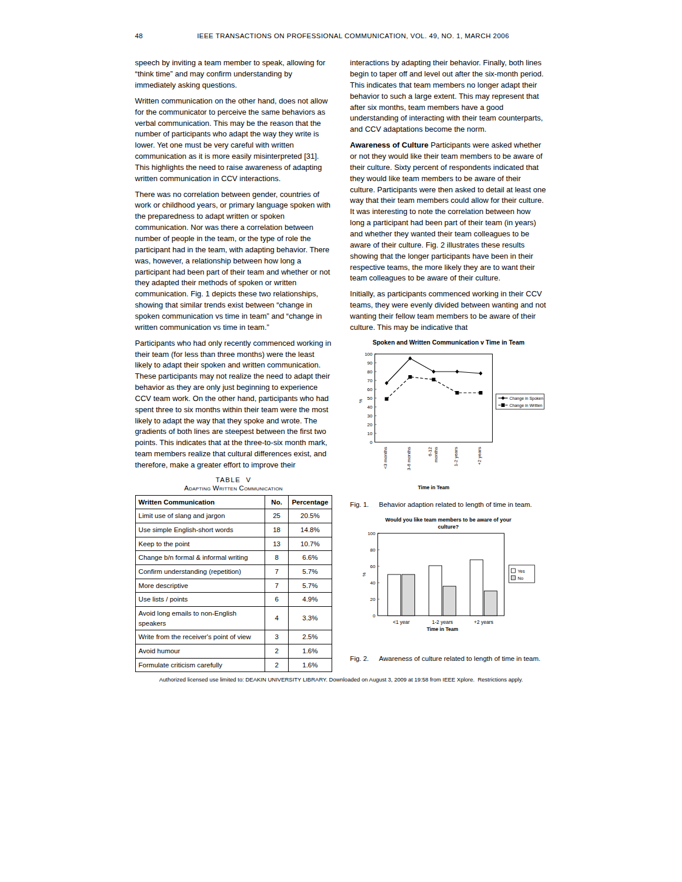48
IEEE Transactions on Professional Communication, Vol. 49, No. 1, March 2006
speech by inviting a team member to speak, allowing for “think time” and may confirm understanding by immediately asking questions.
Written communication on the other hand, does not allow for the communicator to perceive the same behaviors as verbal communication. This may be the reason that the number of participants who adapt the way they write is lower. Yet one must be very careful with written communication as it is more easily misinterpreted [31]. This highlights the need to raise awareness of adapting written communication in CCV interactions.
There was no correlation between gender, countries of work or childhood years, or primary language spoken with the preparedness to adapt written or spoken communication. Nor was there a correlation between number of people in the team, or the type of role the participant had in the team, with adapting behavior. There was, however, a relationship between how long a participant had been part of their team and whether or not they adapted their methods of spoken or written communication. Fig. 1 depicts these two relationships, showing that similar trends exist between “change in spoken communication vs time in team” and “change in written communication vs time in team.”
Participants who had only recently commenced working in their team (for less than three months) were the least likely to adapt their spoken and written communication. These participants may not realize the need to adapt their behavior as they are only just beginning to experience CCV team work. On the other hand, participants who had spent three to six months within their team were the most likely to adapt the way that they spoke and wrote. The gradients of both lines are steepest between the first two points. This indicates that at the three-to-six month mark, team members realize that cultural differences exist, and therefore, make a greater effort to improve their
TABLE V Adapting Written Communication
| Written Communication | No. | Percentage |
| --- | --- | --- |
| Limit use of slang and jargon | 25 | 20.5% |
| Use simple English-short words | 18 | 14.8% |
| Keep to the point | 13 | 10.7% |
| Change b/n formal & informal writing | 8 | 6.6% |
| Confirm understanding (repetition) | 7 | 5.7% |
| More descriptive | 7 | 5.7% |
| Use lists / points | 6 | 4.9% |
| Avoid long emails to non-English speakers | 4 | 3.3% |
| Write from the receiver's point of view | 3 | 2.5% |
| Avoid humour | 2 | 1.6% |
| Formulate criticism carefully | 2 | 1.6% |
interactions by adapting their behavior. Finally, both lines begin to taper off and level out after the six-month period. This indicates that team members no longer adapt their behavior to such a large extent. This may represent that after six months, team members have a good understanding of interacting with their team counterparts, and CCV adaptations become the norm.
Awareness of Culture Participants were asked whether or not they would like their team members to be aware of their culture. Sixty percent of respondents indicated that they would like team members to be aware of their culture. Participants were then asked to detail at least one way that their team members could allow for their culture. It was interesting to note the correlation between how long a participant had been part of their team (in years) and whether they wanted their team colleagues to be aware of their culture. Fig. 2 illustrates these results showing that the longer participants have been in their respective teams, the more likely they are to want their team colleagues to be aware of their culture.
Initially, as participants commenced working in their CCV teams, they were evenly divided between wanting and not wanting their fellow team members to be aware of their culture. This may be indicative that
Spoken and Written Communication v Time in Team
100 90 80 70 60 50 40 30 20 10 0 % <3 months 3-6 months 6-12 months 1-2 years +2 years Time in Team Change in Spoken Change in Written
Fig. 1. Behavior adaption related to length of time in team.
Would you like team members to be aware of your culture? 100 80 60 40 20 0 % <1 year 1-2 years +2 years Time in Team Yes No
Fig. 2. Awareness of culture related to length of time in team.
Authorized licensed use limited to: DEAKIN UNIVERSITY LIBRARY. Downloaded on August 3, 2009 at 19:58 from IEEE Xplore. Restrictions apply.